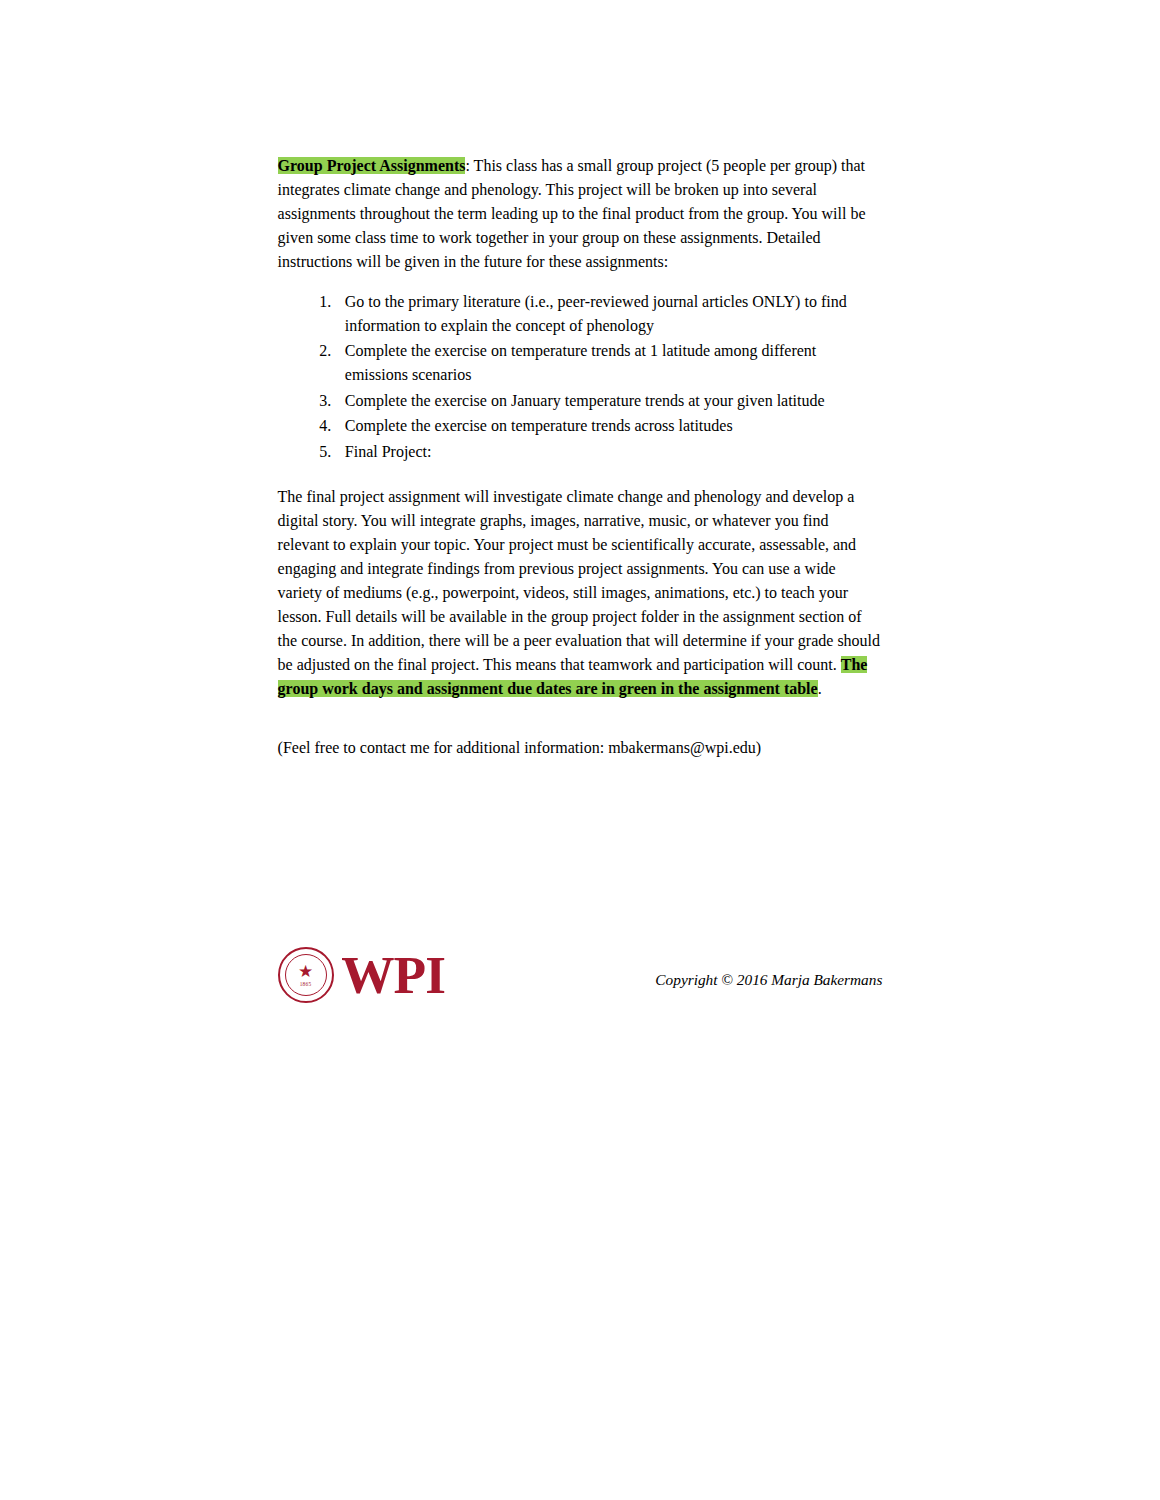Group Project Assignments: This class has a small group project (5 people per group) that integrates climate change and phenology. This project will be broken up into several assignments throughout the term leading up to the final product from the group. You will be given some class time to work together in your group on these assignments. Detailed instructions will be given in the future for these assignments:
Go to the primary literature (i.e., peer-reviewed journal articles ONLY) to find information to explain the concept of phenology
Complete the exercise on temperature trends at 1 latitude among different emissions scenarios
Complete the exercise on January temperature trends at your given latitude
Complete the exercise on temperature trends across latitudes
Final Project:
The final project assignment will investigate climate change and phenology and develop a digital story. You will integrate graphs, images, narrative, music, or whatever you find relevant to explain your topic. Your project must be scientifically accurate, assessable, and engaging and integrate findings from previous project assignments. You can use a wide variety of mediums (e.g., powerpoint, videos, still images, animations, etc.) to teach your lesson. Full details will be available in the group project folder in the assignment section of the course. In addition, there will be a peer evaluation that will determine if your grade should be adjusted on the final project. This means that teamwork and participation will count. The group work days and assignment due dates are in green in the assignment table.
(Feel free to contact me for additional information: mbakermans@wpi.edu)
★
1865
WPI
Copyright © 2016 Marja Bakermans